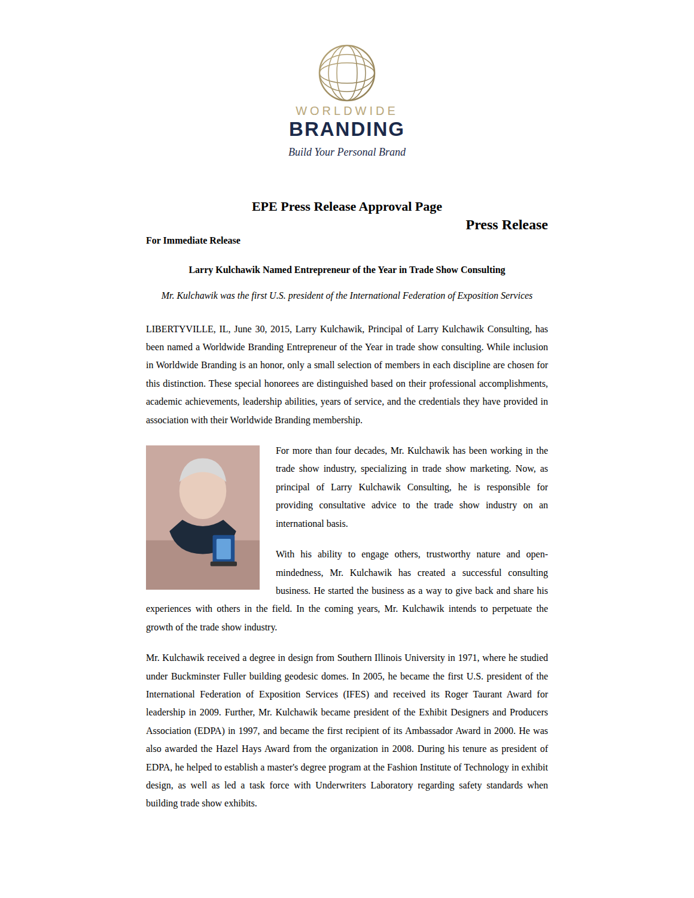EPE Press Release Approval Page
Press Release
For Immediate Release
Larry Kulchawik Named Entrepreneur of the Year in Trade Show Consulting
Mr. Kulchawik was the first U.S. president of the International Federation of Exposition Services
LIBERTYVILLE, IL, June 30, 2015, Larry Kulchawik, Principal of Larry Kulchawik Consulting, has been named a Worldwide Branding Entrepreneur of the Year in trade show consulting. While inclusion in Worldwide Branding is an honor, only a small selection of members in each discipline are chosen for this distinction. These special honorees are distinguished based on their professional accomplishments, academic achievements, leadership abilities, years of service, and the credentials they have provided in association with their Worldwide Branding membership.
For more than four decades, Mr. Kulchawik has been working in the trade show industry, specializing in trade show marketing. Now, as principal of Larry Kulchawik Consulting, he is responsible for providing consultative advice to the trade show industry on an international basis.
With his ability to engage others, trustworthy nature and open-mindedness, Mr. Kulchawik has created a successful consulting business. He started the business as a way to give back and share his experiences with others in the field. In the coming years, Mr. Kulchawik intends to perpetuate the growth of the trade show industry.
Mr. Kulchawik received a degree in design from Southern Illinois University in 1971, where he studied under Buckminster Fuller building geodesic domes. In 2005, he became the first U.S. president of the International Federation of Exposition Services (IFES) and received its Roger Taurant Award for leadership in 2009. Further, Mr. Kulchawik became president of the Exhibit Designers and Producers Association (EDPA) in 1997, and became the first recipient of its Ambassador Award in 2000. He was also awarded the Hazel Hays Award from the organization in 2008. During his tenure as president of EDPA, he helped to establish a master's degree program at the Fashion Institute of Technology in exhibit design, as well as led a task force with Underwriters Laboratory regarding safety standards when building trade show exhibits.